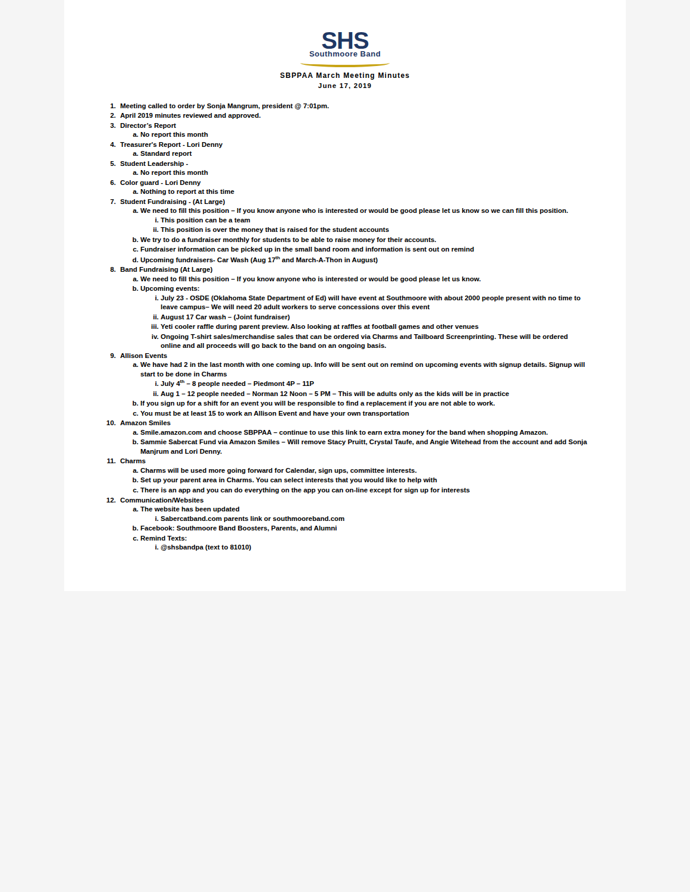SHS
Southmoore Band
SBPPAA March Meeting Minutes
June 17, 2019
Meeting called to order by Sonja Mangrum, president @ 7:01pm.
April 2019 minutes reviewed and approved.
Director’s Report
No report this month
Treasurer's Report - Lori Denny
Standard report
Student Leadership -
No report this month
Color guard - Lori Denny
Nothing to report at this time
Student Fundraising - (At Large)
We need to fill this position – If you know anyone who is interested or would be good please let us know so we can fill this position.
This position can be a team
This position is over the money that is raised for the student accounts
We try to do a fundraiser monthly for students to be able to raise money for their accounts.
Fundraiser information can be picked up in the small band room and information is sent out on remind
Upcoming fundraisers- Car Wash (Aug 17th and March-A-Thon in August)
Band Fundraising (At Large)
We need to fill this position – If you know anyone who is interested or would be good please let us know.
Upcoming events:
July 23 - OSDE (Oklahoma State Department of Ed) will have event at Southmoore with about 2000 people present with no time to leave campus– We will need 20 adult workers to serve concessions over this event
August 17 Car wash – (Joint fundraiser)
Yeti cooler raffle during parent preview. Also looking at raffles at football games and other venues
Ongoing T-shirt sales/merchandise sales that can be ordered via Charms and Tailboard Screenprinting. These will be ordered online and all proceeds will go back to the band on an ongoing basis.
Allison Events
We have had 2 in the last month with one coming up. Info will be sent out on remind on upcoming events with signup details. Signup will start to be done in Charms
July 4th – 8 people needed – Piedmont 4P – 11P
Aug 1 – 12 people needed – Norman 12 Noon – 5 PM – This will be adults only as the kids will be in practice
If you sign up for a shift for an event you will be responsible to find a replacement if you are not able to work.
You must be at least 15 to work an Allison Event and have your own transportation
Amazon Smiles
Smile.amazon.com and choose SBPPAA – continue to use this link to earn extra money for the band when shopping Amazon.
Sammie Sabercat Fund via Amazon Smiles – Will remove Stacy Pruitt, Crystal Taufe, and Angie Witehead from the account and add Sonja Manjrum and Lori Denny.
Charms
Charms will be used more going forward for Calendar, sign ups, committee interests.
Set up your parent area in Charms. You can select interests that you would like to help with
There is an app and you can do everything on the app you can on-line except for sign up for interests
Communication/Websites
The website has been updated
Sabercatband.com parents link or southmooreband.com
Facebook: Southmoore Band Boosters, Parents, and Alumni
Remind Texts:
@shsbandpa (text to 81010)